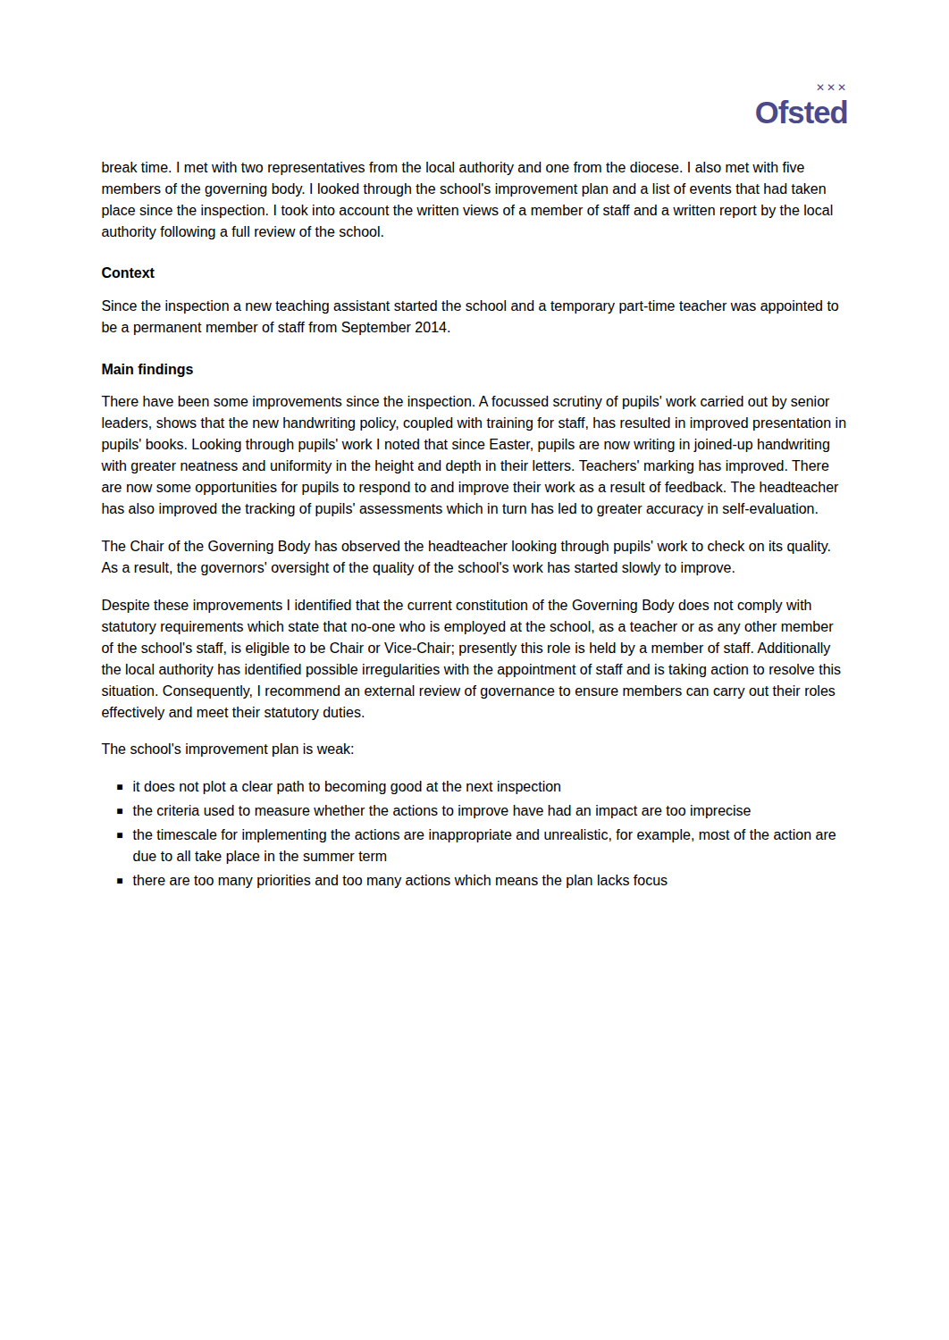✕✕✕ Ofsted
break time. I met with two representatives from the local authority and one from the diocese. I also met with five members of the governing body. I looked through the school's improvement plan and a list of events that had taken place since the inspection. I took into account the written views of a member of staff and a written report by the local authority following a full review of the school.
Context
Since the inspection a new teaching assistant started the school and a temporary part-time teacher was appointed to be a permanent member of staff from September 2014.
Main findings
There have been some improvements since the inspection. A focussed scrutiny of pupils' work carried out by senior leaders, shows that the new handwriting policy, coupled with training for staff, has resulted in improved presentation in pupils' books. Looking through pupils' work I noted that since Easter, pupils are now writing in joined-up handwriting with greater neatness and uniformity in the height and depth in their letters. Teachers' marking has improved. There are now some opportunities for pupils to respond to and improve their work as a result of feedback. The headteacher has also improved the tracking of pupils' assessments which in turn has led to greater accuracy in self-evaluation.
The Chair of the Governing Body has observed the headteacher looking through pupils' work to check on its quality. As a result, the governors' oversight of the quality of the school's work has started slowly to improve.
Despite these improvements I identified that the current constitution of the Governing Body does not comply with statutory requirements which state that no-one who is employed at the school, as a teacher or as any other member of the school's staff, is eligible to be Chair or Vice-Chair; presently this role is held by a member of staff. Additionally the local authority has identified possible irregularities with the appointment of staff and is taking action to resolve this situation. Consequently, I recommend an external review of governance to ensure members can carry out their roles effectively and meet their statutory duties.
The school's improvement plan is weak:
it does not plot a clear path to becoming good at the next inspection
the criteria used to measure whether the actions to improve have had an impact are too imprecise
the timescale for implementing the actions are inappropriate and unrealistic, for example, most of the action are due to all take place in the summer term
there are too many priorities and too many actions which means the plan lacks focus